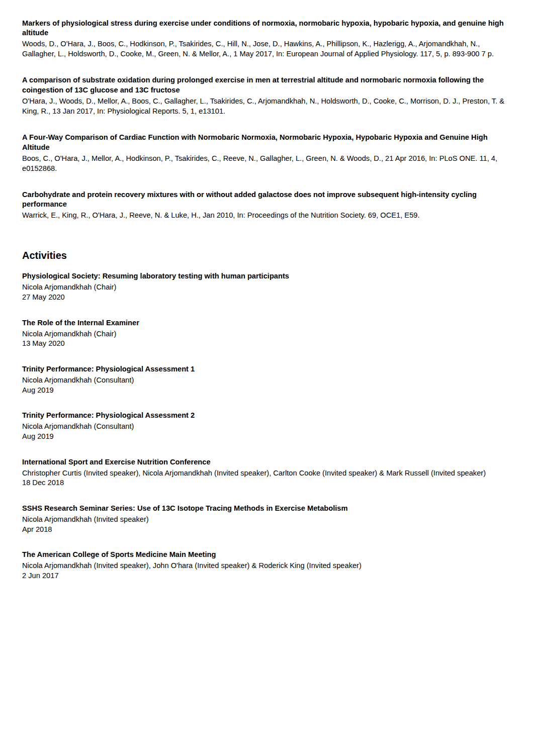Markers of physiological stress during exercise under conditions of normoxia, normobaric hypoxia, hypobaric hypoxia, and genuine high altitude
Woods, D., O'Hara, J., Boos, C., Hodkinson, P., Tsakirides, C., Hill, N., Jose, D., Hawkins, A., Phillipson, K., Hazlerigg, A., Arjomandkhah, N., Gallagher, L., Holdsworth, D., Cooke, M., Green, N. & Mellor, A., 1 May 2017, In: European Journal of Applied Physiology. 117, 5, p. 893-900 7 p.
A comparison of substrate oxidation during prolonged exercise in men at terrestrial altitude and normobaric normoxia following the coingestion of 13C glucose and 13C fructose
O'Hara, J., Woods, D., Mellor, A., Boos, C., Gallagher, L., Tsakirides, C., Arjomandkhah, N., Holdsworth, D., Cooke, C., Morrison, D. J., Preston, T. & King, R., 13 Jan 2017, In: Physiological Reports. 5, 1, e13101.
A Four-Way Comparison of Cardiac Function with Normobaric Normoxia, Normobaric Hypoxia, Hypobaric Hypoxia and Genuine High Altitude
Boos, C., O'Hara, J., Mellor, A., Hodkinson, P., Tsakirides, C., Reeve, N., Gallagher, L., Green, N. & Woods, D., 21 Apr 2016, In: PLoS ONE. 11, 4, e0152868.
Carbohydrate and protein recovery mixtures with or without added galactose does not improve subsequent high-intensity cycling performance
Warrick, E., King, R., O'Hara, J., Reeve, N. & Luke, H., Jan 2010, In: Proceedings of the Nutrition Society. 69, OCE1, E59.
Activities
Physiological Society: Resuming laboratory testing with human participants
Nicola Arjomandkhah (Chair)
27 May 2020
The Role of the Internal Examiner
Nicola Arjomandkhah (Chair)
13 May 2020
Trinity Performance: Physiological Assessment 1
Nicola Arjomandkhah (Consultant)
Aug 2019
Trinity Performance: Physiological Assessment 2
Nicola Arjomandkhah (Consultant)
Aug 2019
International Sport and Exercise Nutrition Conference
Christopher Curtis (Invited speaker), Nicola Arjomandkhah (Invited speaker), Carlton Cooke (Invited speaker) & Mark Russell (Invited speaker)
18 Dec 2018
SSHS Research Seminar Series: Use of 13C Isotope Tracing Methods in Exercise Metabolism
Nicola Arjomandkhah (Invited speaker)
Apr 2018
The American College of Sports Medicine Main Meeting
Nicola Arjomandkhah (Invited speaker), John O'hara (Invited speaker) & Roderick King (Invited speaker)
2 Jun 2017